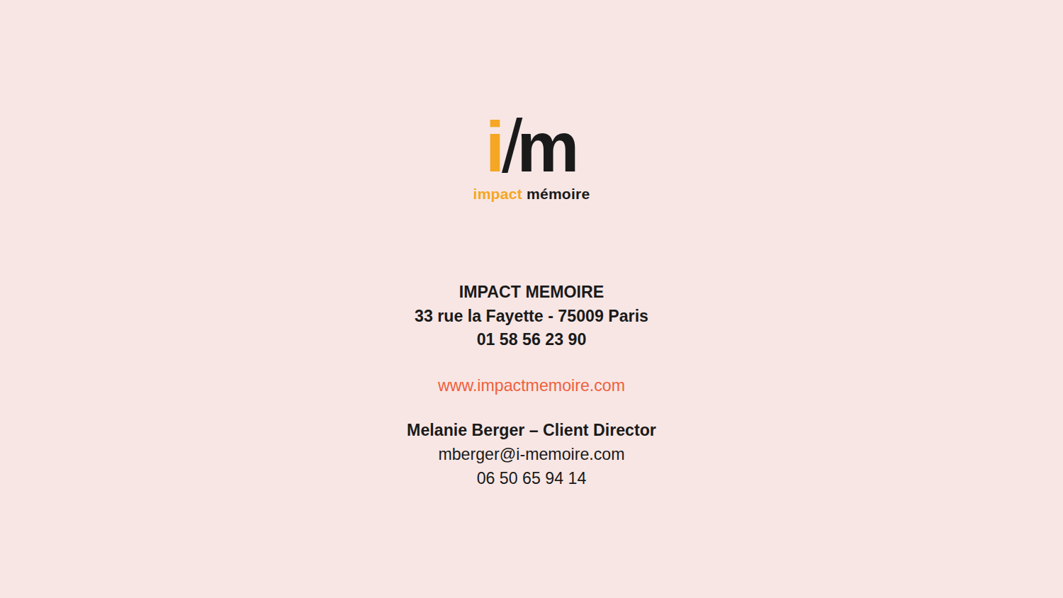i/m
impact mémoire
IMPACT MEMOIRE
33 rue la Fayette - 75009 Paris
01 58 56 23 90
www.impactmemoire.com
Melanie Berger – Client Director mberger@i-memoire.com
06 50 65 94 14